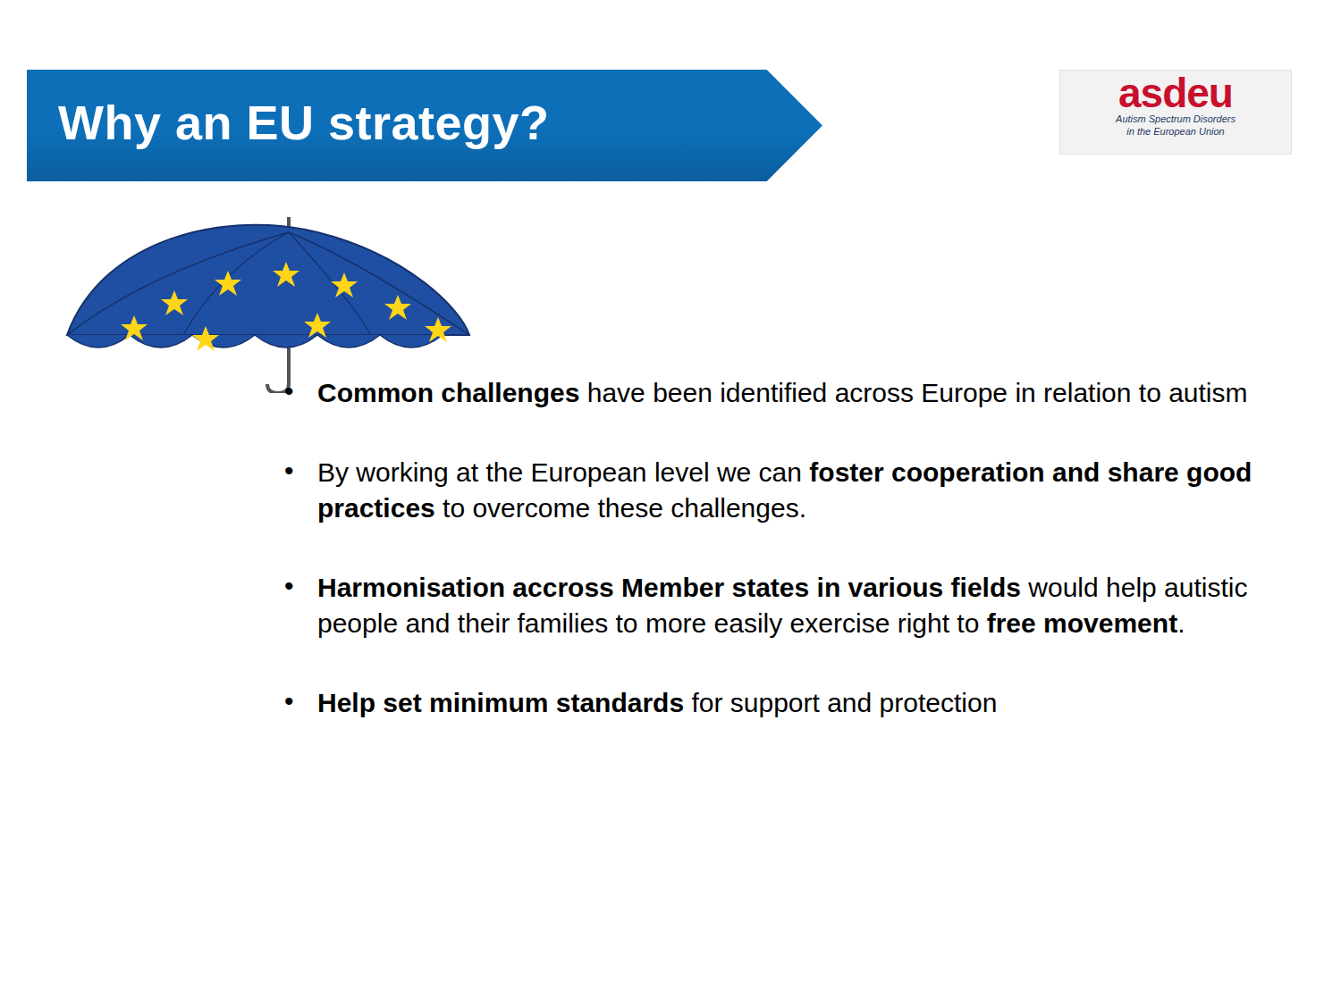Why an EU strategy?
asdeu
Autism Spectrum Disorders
in the European Union
Common challenges have been identified across Europe in relation to autism
By working at the European level we can foster cooperation and share good practices to overcome these challenges.
Harmonisation accross Member states in various fields would help autistic people and their families to more easily exercise right to free movement.
Help set minimum standards for support and protection